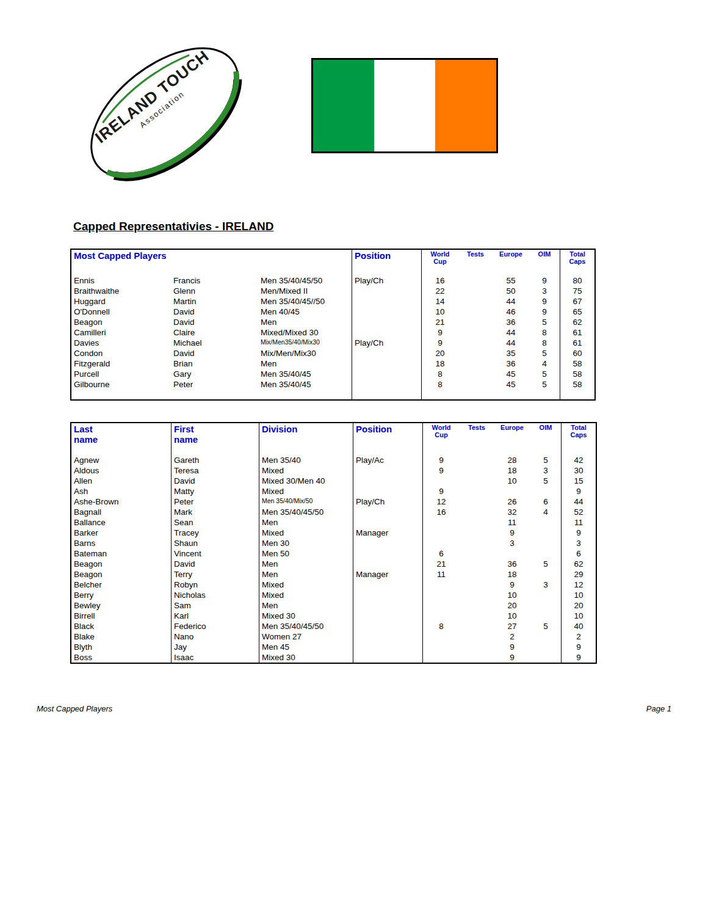IRELAND TOUCH Association
Capped Representativies - IRELAND
| Most Capped Players | | | Position | World Cup | Tests | Europe | OIM | Total Caps |
| Ennis | Francis | Men 35/40/45/50 | Play/Ch | 16 | | 55 | 9 | 80 |
| Braithwaithe | Glenn | Men/Mixed II | | 22 | | 50 | 3 | 75 |
| Huggard | Martin | Men 35/40/45//50 | | 14 | | 44 | 9 | 67 |
| O'Donnell | David | Men 40/45 | | 10 | | 46 | 9 | 65 |
| Beagon | David | Men | | 21 | | 36 | 5 | 62 |
| Camilleri | Claire | Mixed/Mixed 30 | | 9 | | 44 | 8 | 61 |
| Davies | Michael | Mix/Men35/40/Mix30 | Play/Ch | 9 | | 44 | 8 | 61 |
| Condon | David | Mix/Men/Mix30 | | 20 | | 35 | 5 | 60 |
| Fitzgerald | Brian | Men | | 18 | | 36 | 4 | 58 |
| Purcell | Gary | Men 35/40/45 | | 8 | | 45 | 5 | 58 |
| Gilbourne | Peter | Men 35/40/45 | | 8 | | 45 | 5 | 58 |
| Last name | First name | Division | Position | World Cup | Tests | Europe | OIM | Total Caps |
| Agnew | Gareth | Men 35/40 | Play/Ac | 9 | | 28 | 5 | 42 |
| Aldous | Teresa | Mixed | | 9 | | 18 | 3 | 30 |
| Allen | David | Mixed 30/Men 40 | | | | 10 | 5 | 15 |
| Ash | Matty | Mixed | | 9 | | | | 9 |
| Ashe-Brown | Peter | Men 35/40/Mix/50 | Play/Ch | 12 | | 26 | 6 | 44 |
| Bagnall | Mark | Men 35/40/45/50 | | 16 | | 32 | 4 | 52 |
| Ballance | Sean | Men | | | | 11 | | 11 |
| Barker | Tracey | Mixed | Manager | | | 9 | | 9 |
| Barns | Shaun | Men 30 | | | | 3 | | 3 |
| Bateman | Vincent | Men 50 | | 6 | | | | 6 |
| Beagon | David | Men | | 21 | | 36 | 5 | 62 |
| Beagon | Terry | Men | Manager | 11 | | 18 | | 29 |
| Belcher | Robyn | Mixed | | | | 9 | 3 | 12 |
| Berry | Nicholas | Mixed | | | | 10 | | 10 |
| Bewley | Sam | Men | | | | 20 | | 20 |
| Birrell | Karl | Mixed 30 | | | | 10 | | 10 |
| Black | Federico | Men 35/40/45/50 | | 8 | | 27 | 5 | 40 |
| Blake | Nano | Women 27 | | | | 2 | | 2 |
| Blyth | Jay | Men 45 | | | | 9 | | 9 |
| Boss | Isaac | Mixed 30 | | | | 9 | | 9 |
Most Capped Players Page 1